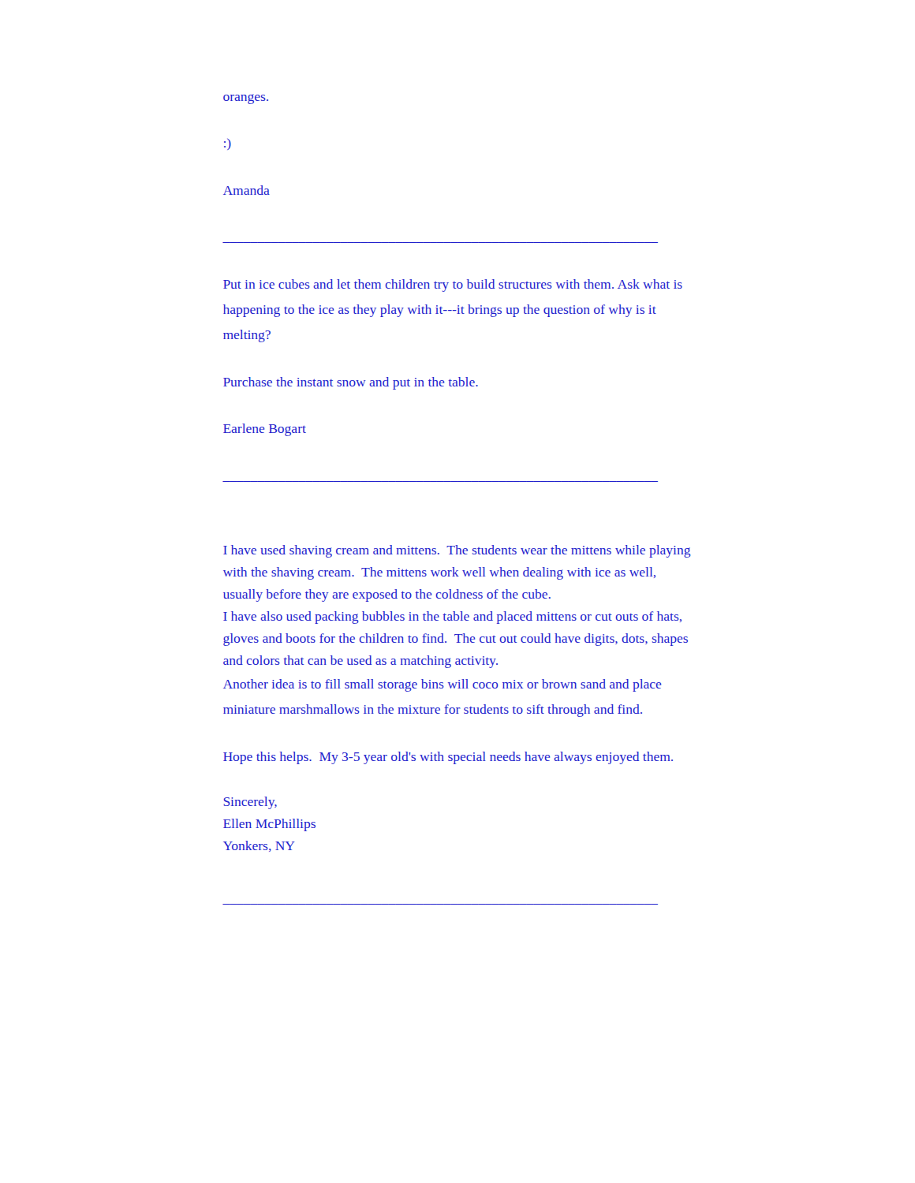oranges.
:)
Amanda
_______________________________________________________________
Put in ice cubes and let them children try to build structures with them. Ask what is happening to the ice as they play with it---it brings up the question of why is it melting?
Purchase the instant snow and put in the table.
Earlene Bogart
_______________________________________________________________
I have used shaving cream and mittens. The students wear the mittens while playing with the shaving cream. The mittens work well when dealing with ice as well, usually before they are exposed to the coldness of the cube.
I have also used packing bubbles in the table and placed mittens or cut outs of hats, gloves and boots for the children to find. The cut out could have digits, dots, shapes and colors that can be used as a matching activity.
Another idea is to fill small storage bins will coco mix or brown sand and place miniature marshmallows in the mixture for students to sift through and find.
Hope this helps. My 3-5 year old's with special needs have always enjoyed them.
Sincerely,
Ellen McPhillips
Yonkers, NY
_______________________________________________________________